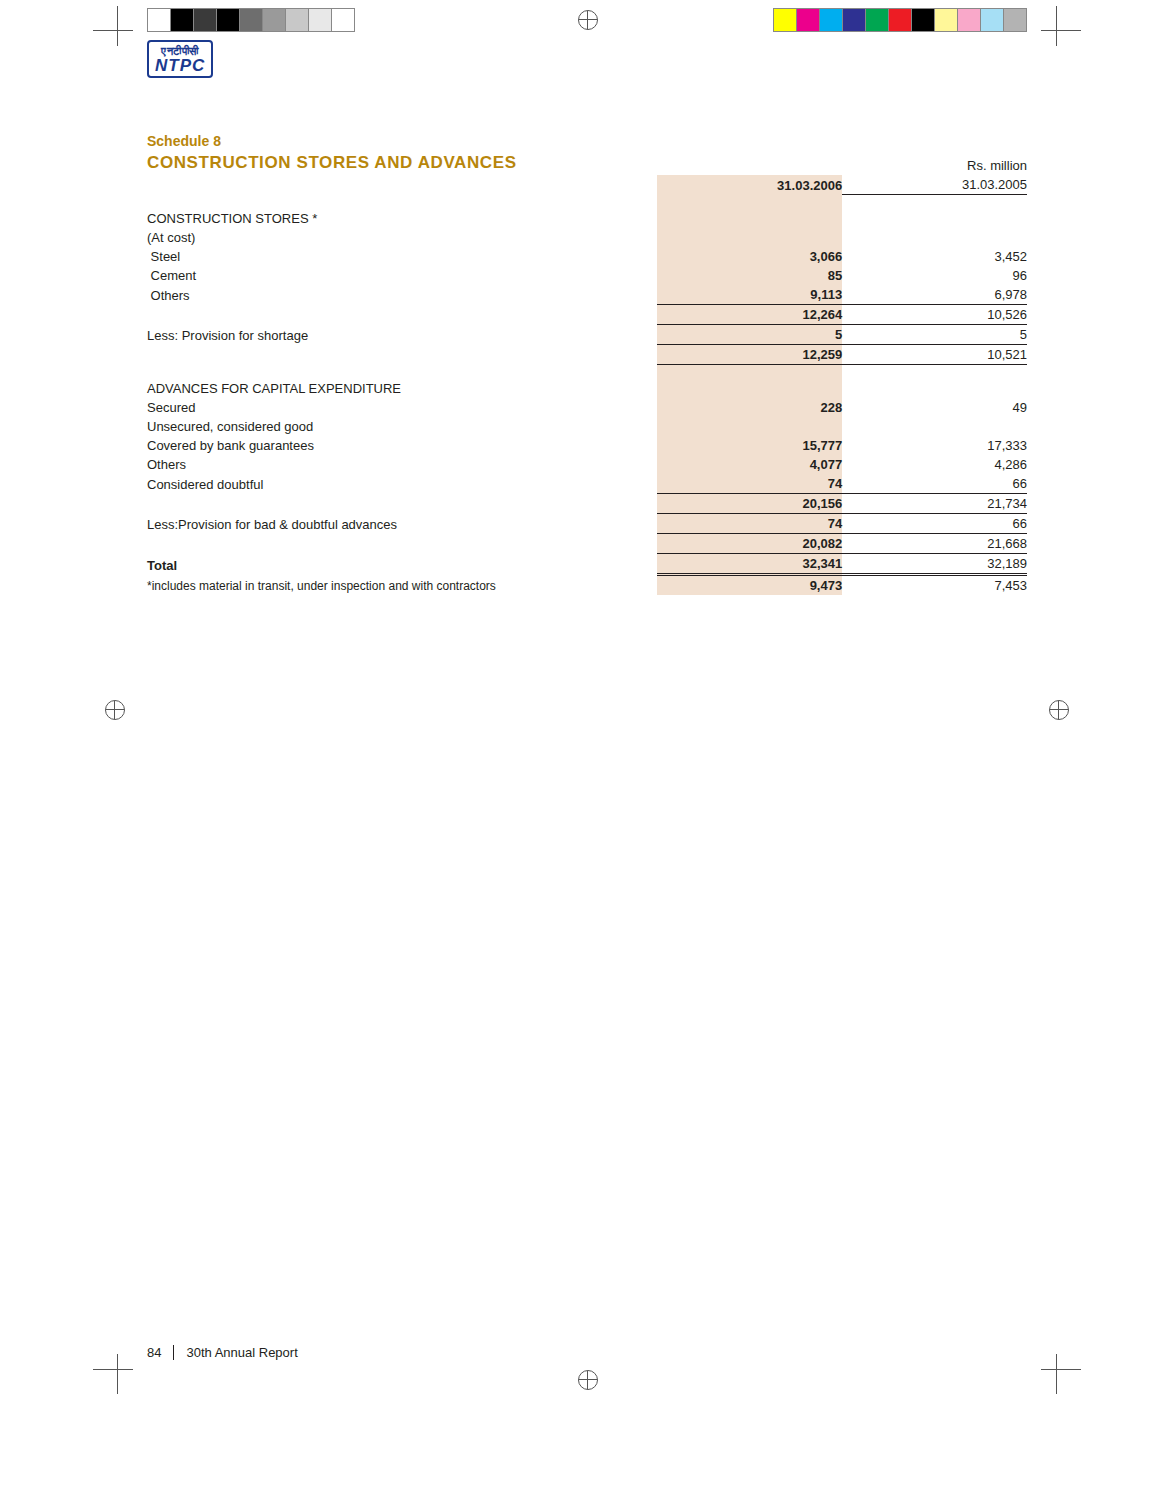एनटीपीसी
NTPC
Schedule 8
| CONSTRUCTION STORES AND ADVANCES | | Rs. million |
| | 31.03.2006 | 31.03.2005 |
| CONSTRUCTION STORES * | | |
| (At cost) | | |
| Steel | 3,066 | 3,452 |
| Cement | 85 | 96 |
| Others | 9,113 | 6,978 |
| | 12,264 | 10,526 |
| Less: Provision for shortage | 5 | 5 |
| | 12,259 | 10,521 |
| ADVANCES FOR CAPITAL EXPENDITURE | | |
| Secured | 228 | 49 |
| Unsecured, considered good | | |
| Covered by bank guarantees | 15,777 | 17,333 |
| Others | 4,077 | 4,286 |
| Considered doubtful | 74 | 66 |
| | 20,156 | 21,734 |
| Less:Provision for bad & doubtful advances | 74 | 66 |
| | 20,082 | 21,668 |
| Total | 32,341 | 32,189 |
| *includes material in transit, under inspection and with contractors | 9,473 | 7,453 |
84 30th Annual Report